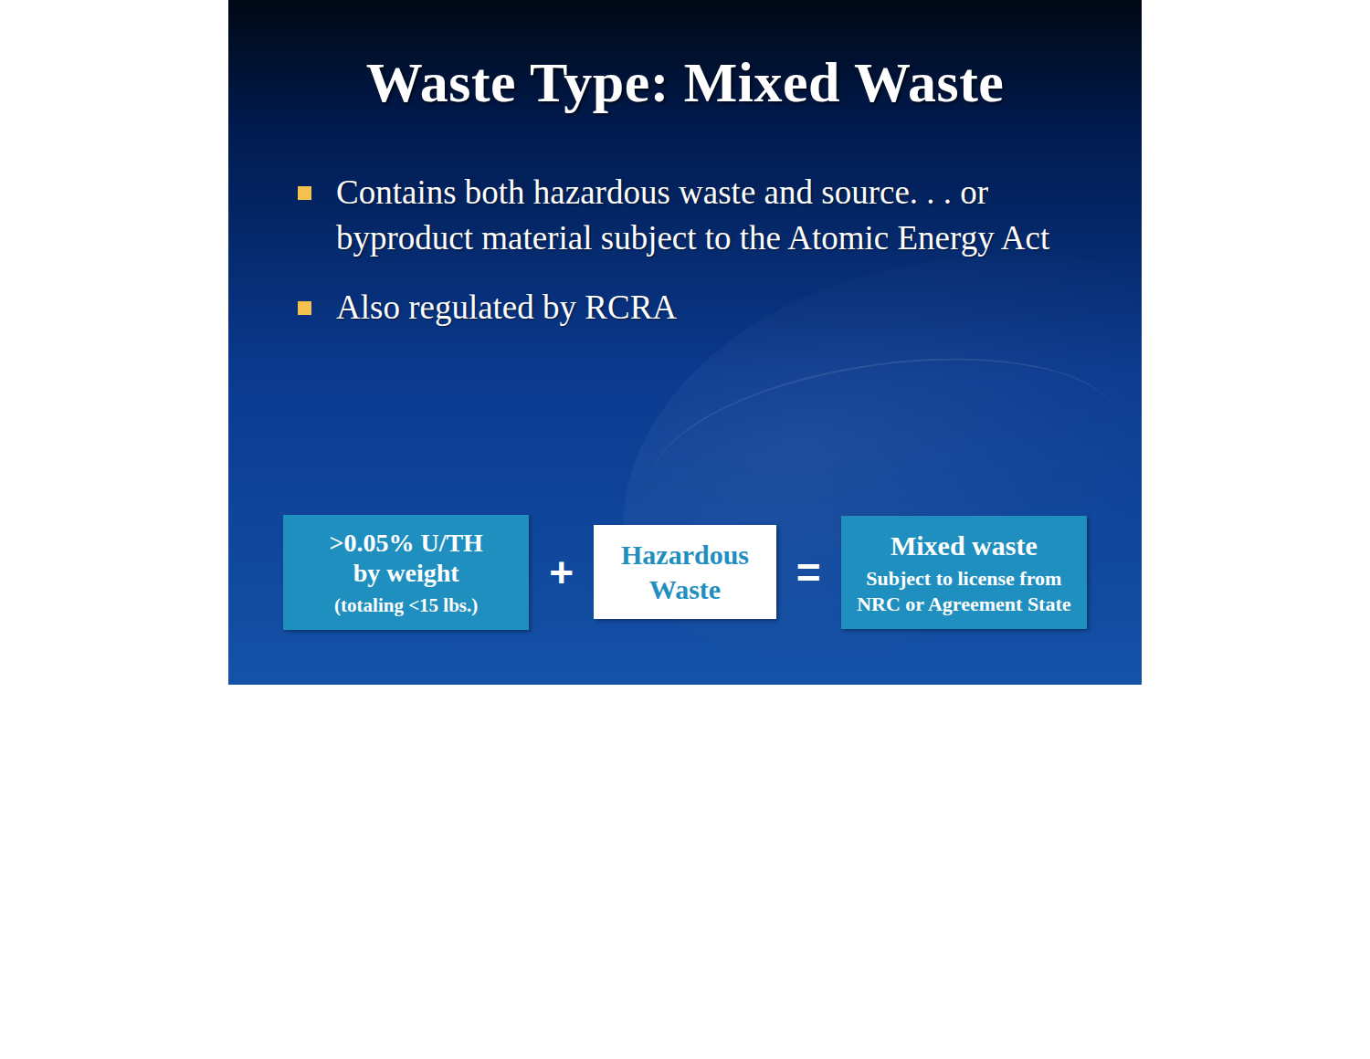Waste Type: Mixed Waste
Contains both hazardous waste and source. . . or byproduct material subject to the Atomic Energy Act
Also regulated by RCRA
>0.05% U/TH
by weight (totaling <15 lbs.)
+
Hazardous
Waste
=
Mixed waste Subject to license from NRC or Agreement State